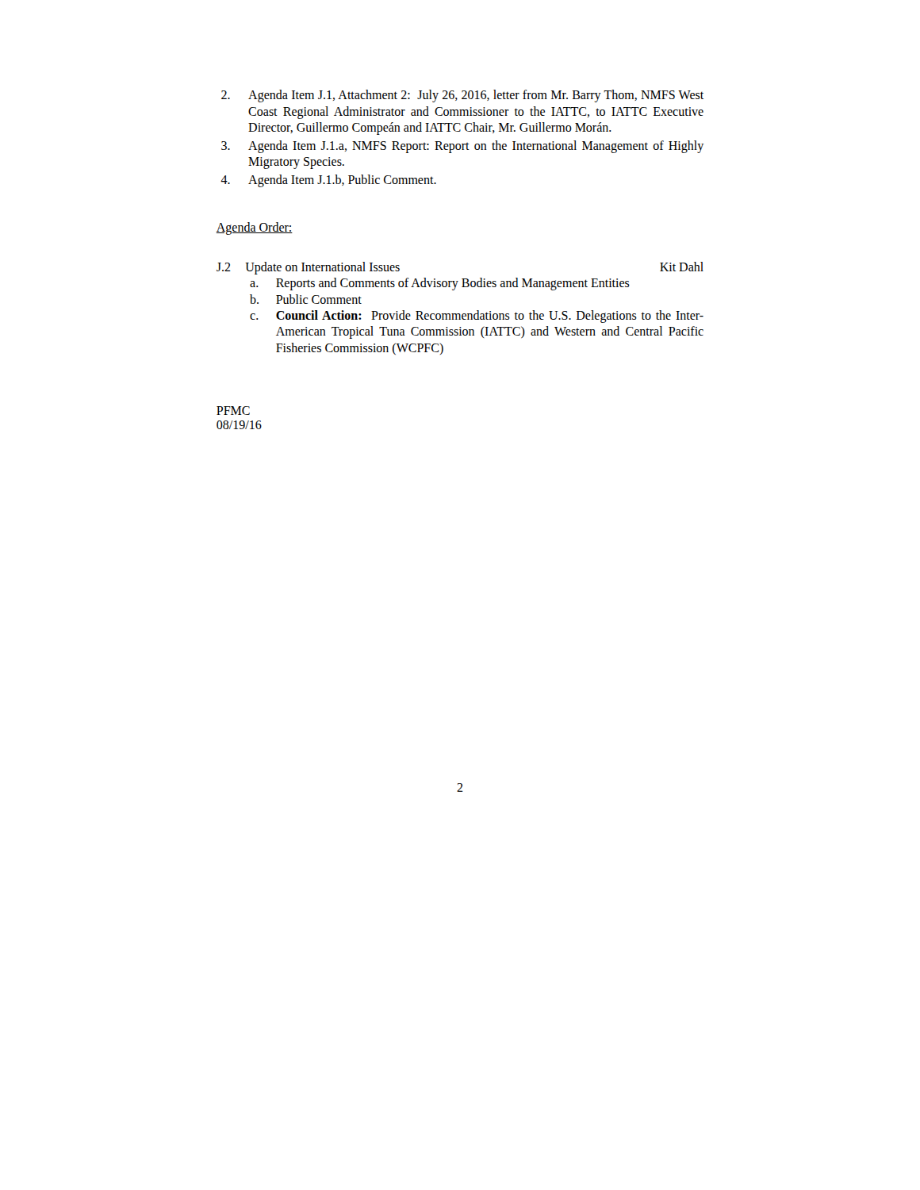Agenda Item J.1, Attachment 2: July 26, 2016, letter from Mr. Barry Thom, NMFS West Coast Regional Administrator and Commissioner to the IATTC, to IATTC Executive Director, Guillermo Compeán and IATTC Chair, Mr. Guillermo Morán.
Agenda Item J.1.a, NMFS Report: Report on the International Management of Highly Migratory Species.
Agenda Item J.1.b, Public Comment.
Agenda Order:
J.2 Update on International Issues
Kit Dahl
Reports and Comments of Advisory Bodies and Management Entities
Public Comment
Council Action: Provide Recommendations to the U.S. Delegations to the Inter-American Tropical Tuna Commission (IATTC) and Western and Central Pacific Fisheries Commission (WCPFC)
PFMC
08/19/16
2